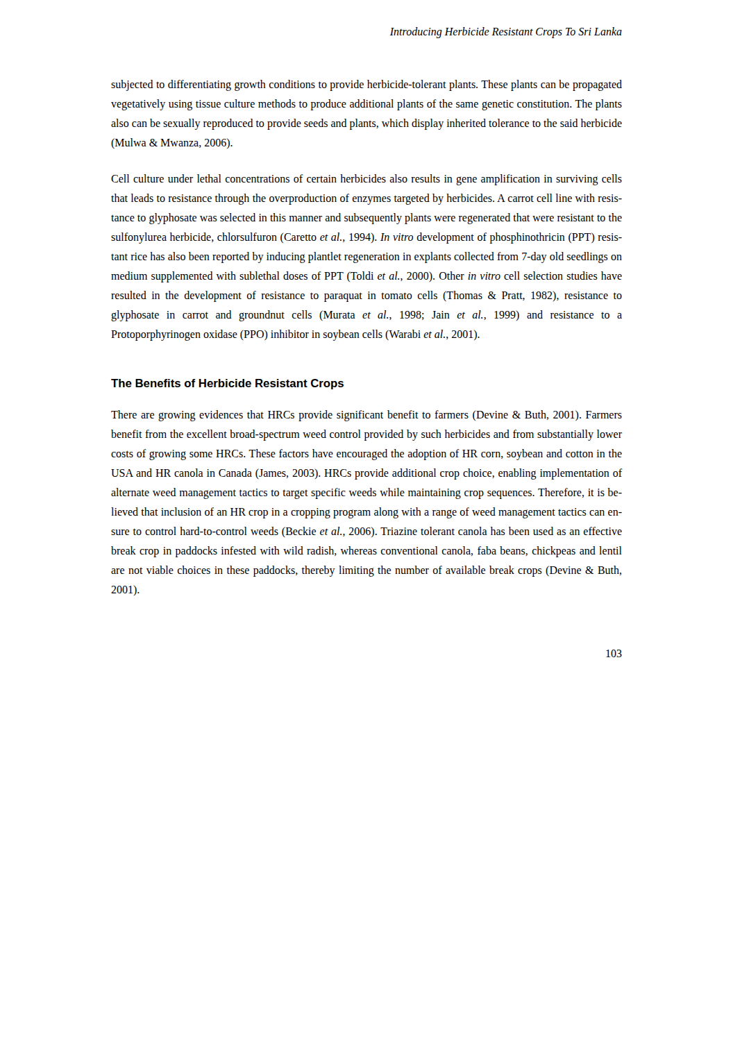Introducing Herbicide Resistant Crops To Sri Lanka
subjected to differentiating growth conditions to provide herbicide-tolerant plants. These plants can be propagated vegetatively using tissue culture methods to produce additional plants of the same genetic constitution. The plants also can be sexually reproduced to provide seeds and plants, which display inherited tolerance to the said herbicide (Mulwa & Mwanza, 2006).
Cell culture under lethal concentrations of certain herbicides also results in gene amplification in surviving cells that leads to resistance through the overproduction of enzymes targeted by herbicides. A carrot cell line with resistance to glyphosate was selected in this manner and subsequently plants were regenerated that were resistant to the sulfonylurea herbicide, chlorsulfuron (Caretto et al., 1994). In vitro development of phosphinothricin (PPT) resistant rice has also been reported by inducing plantlet regeneration in explants collected from 7-day old seedlings on medium supplemented with sublethal doses of PPT (Toldi et al., 2000). Other in vitro cell selection studies have resulted in the development of resistance to paraquat in tomato cells (Thomas & Pratt, 1982), resistance to glyphosate in carrot and groundnut cells (Murata et al., 1998; Jain et al., 1999) and resistance to a Protoporphyrinogen oxidase (PPO) inhibitor in soybean cells (Warabi et al., 2001).
The Benefits of Herbicide Resistant Crops
There are growing evidences that HRCs provide significant benefit to farmers (Devine & Buth, 2001). Farmers benefit from the excellent broad-spectrum weed control provided by such herbicides and from substantially lower costs of growing some HRCs. These factors have encouraged the adoption of HR corn, soybean and cotton in the USA and HR canola in Canada (James, 2003). HRCs provide additional crop choice, enabling implementation of alternate weed management tactics to target specific weeds while maintaining crop sequences. Therefore, it is believed that inclusion of an HR crop in a cropping program along with a range of weed management tactics can ensure to control hard-to-control weeds (Beckie et al., 2006). Triazine tolerant canola has been used as an effective break crop in paddocks infested with wild radish, whereas conventional canola, faba beans, chickpeas and lentil are not viable choices in these paddocks, thereby limiting the number of available break crops (Devine & Buth, 2001).
103